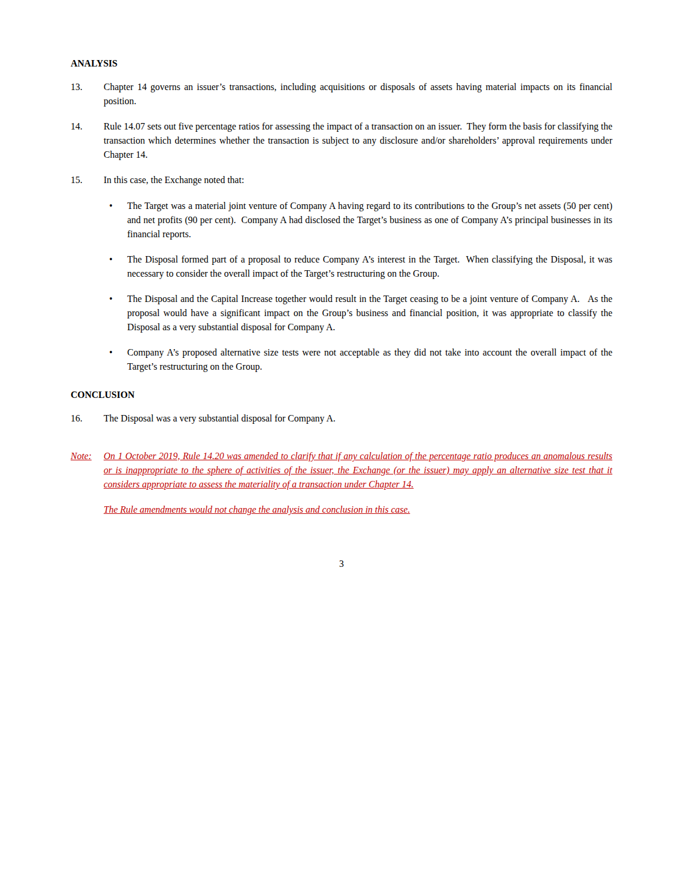ANALYSIS
13.
Chapter 14 governs an issuer’s transactions, including acquisitions or disposals of assets having material impacts on its financial position.
14.
Rule 14.07 sets out five percentage ratios for assessing the impact of a transaction on an issuer. They form the basis for classifying the transaction which determines whether the transaction is subject to any disclosure and/or shareholders’ approval requirements under Chapter 14.
15.
In this case, the Exchange noted that:
The Target was a material joint venture of Company A having regard to its contributions to the Group’s net assets (50 per cent) and net profits (90 per cent). Company A had disclosed the Target’s business as one of Company A’s principal businesses in its financial reports.
The Disposal formed part of a proposal to reduce Company A’s interest in the Target. When classifying the Disposal, it was necessary to consider the overall impact of the Target’s restructuring on the Group.
The Disposal and the Capital Increase together would result in the Target ceasing to be a joint venture of Company A. As the proposal would have a significant impact on the Group’s business and financial position, it was appropriate to classify the Disposal as a very substantial disposal for Company A.
Company A’s proposed alternative size tests were not acceptable as they did not take into account the overall impact of the Target’s restructuring on the Group.
CONCLUSION
16.
The Disposal was a very substantial disposal for Company A.
Note:
On 1 October 2019, Rule 14.20 was amended to clarify that if any calculation of the percentage ratio produces an anomalous results or is inappropriate to the sphere of activities of the issuer, the Exchange (or the issuer) may apply an alternative size test that it considers appropriate to assess the materiality of a transaction under Chapter 14.
The Rule amendments would not change the analysis and conclusion in this case.
3